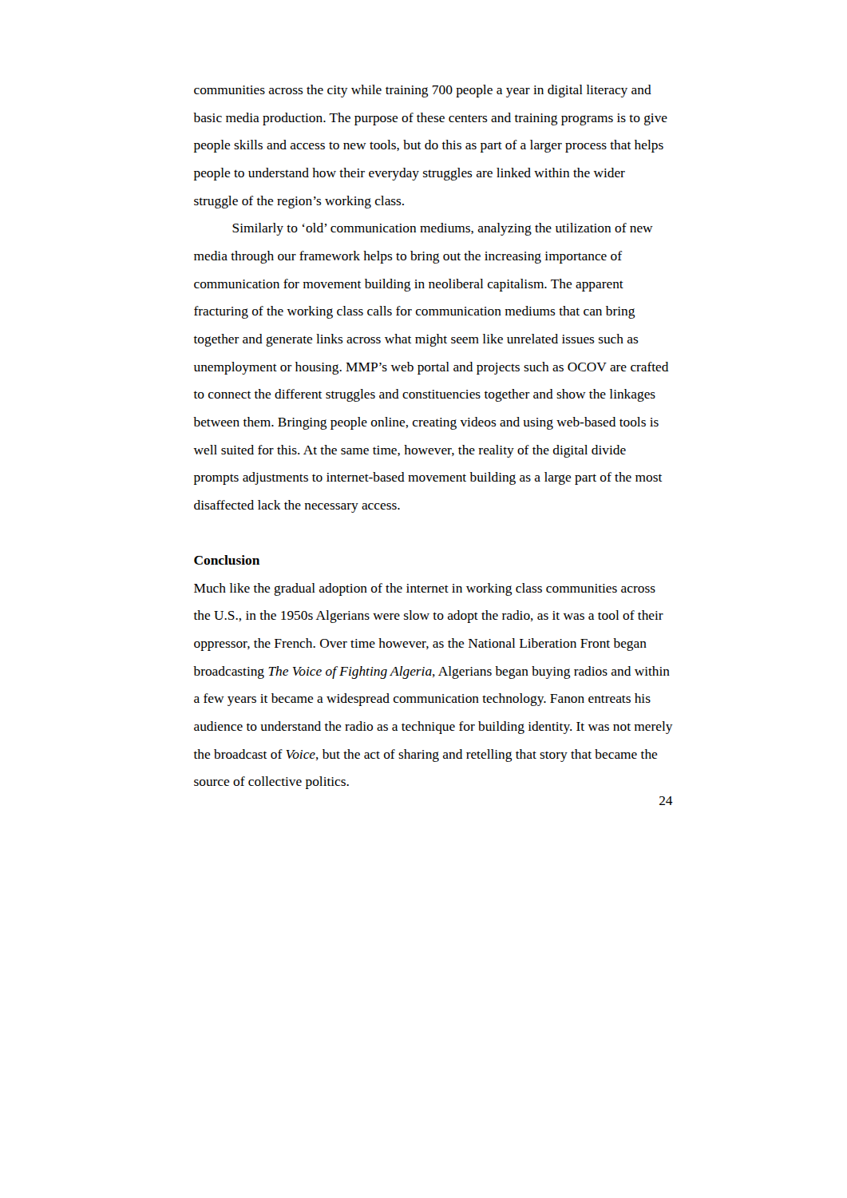communities across the city while training 700 people a year in digital literacy and basic media production. The purpose of these centers and training programs is to give people skills and access to new tools, but do this as part of a larger process that helps people to understand how their everyday struggles are linked within the wider struggle of the region’s working class.
Similarly to ‘old’ communication mediums, analyzing the utilization of new media through our framework helps to bring out the increasing importance of communication for movement building in neoliberal capitalism. The apparent fracturing of the working class calls for communication mediums that can bring together and generate links across what might seem like unrelated issues such as unemployment or housing. MMP’s web portal and projects such as OCOV are crafted to connect the different struggles and constituencies together and show the linkages between them. Bringing people online, creating videos and using web-based tools is well suited for this. At the same time, however, the reality of the digital divide prompts adjustments to internet-based movement building as a large part of the most disaffected lack the necessary access.
Conclusion
Much like the gradual adoption of the internet in working class communities across the U.S., in the 1950s Algerians were slow to adopt the radio, as it was a tool of their oppressor, the French. Over time however, as the National Liberation Front began broadcasting The Voice of Fighting Algeria, Algerians began buying radios and within a few years it became a widespread communication technology. Fanon entreats his audience to understand the radio as a technique for building identity. It was not merely the broadcast of Voice, but the act of sharing and retelling that story that became the source of collective politics.
24